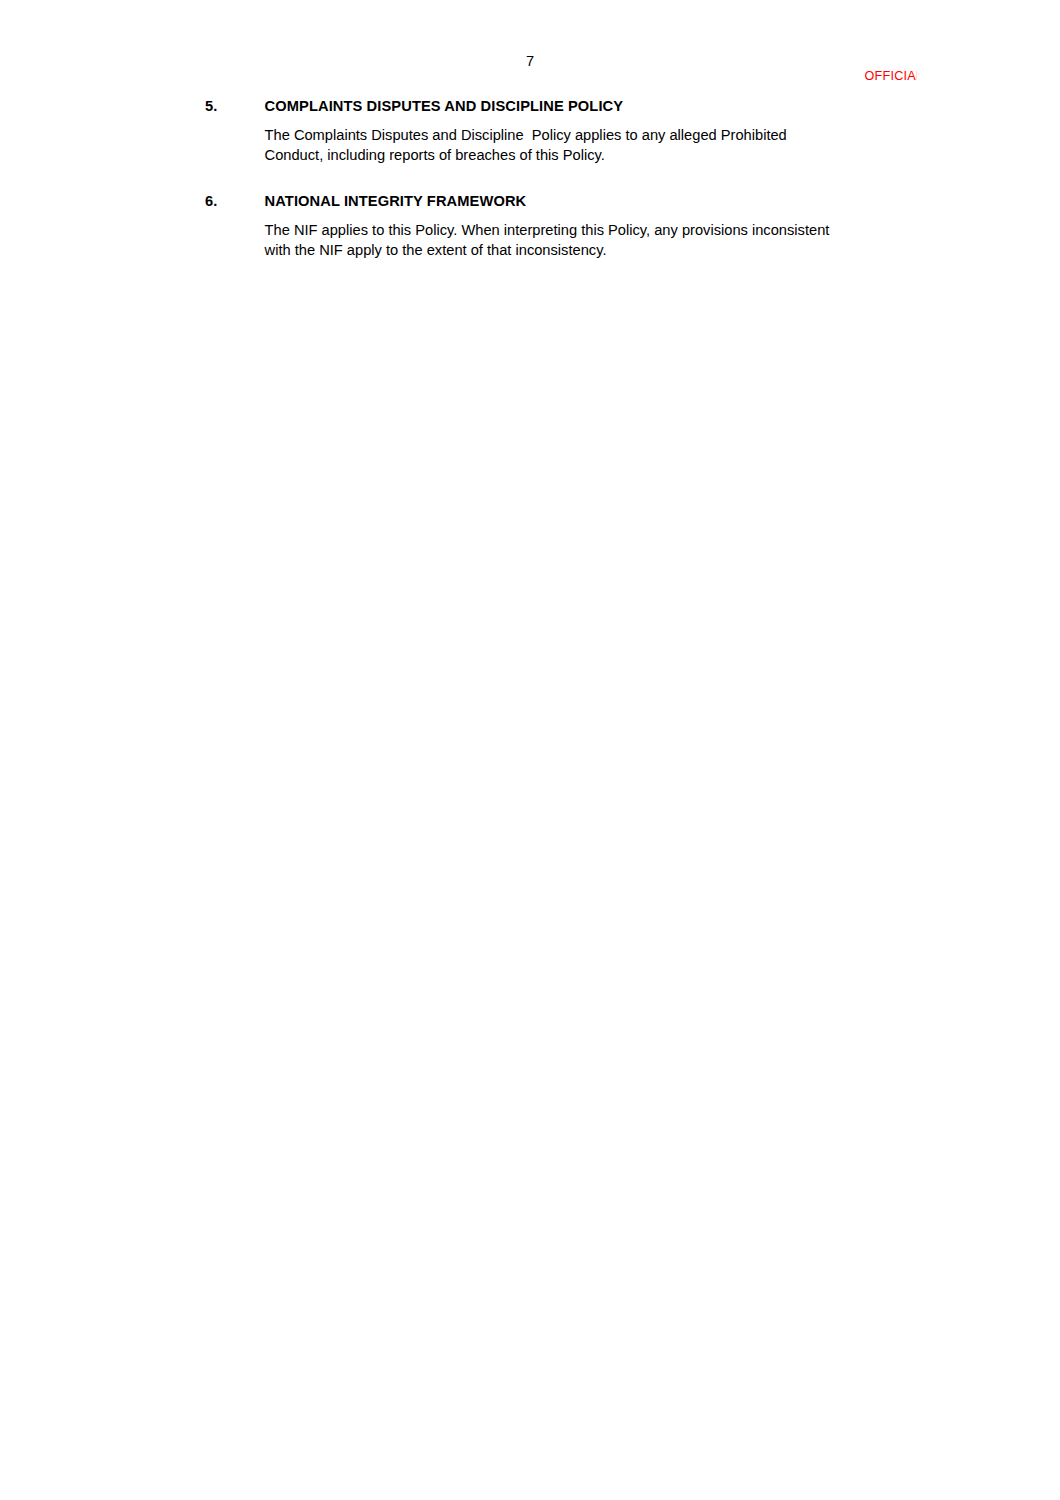7
OFFICIAL
5.
COMPLAINTS DISPUTES AND DISCIPLINE POLICY
The Complaints Disputes and Discipline Policy applies to any alleged Prohibited Conduct, including reports of breaches of this Policy.
6.
NATIONAL INTEGRITY FRAMEWORK
The NIF applies to this Policy. When interpreting this Policy, any provisions inconsistent with the NIF apply to the extent of that inconsistency.